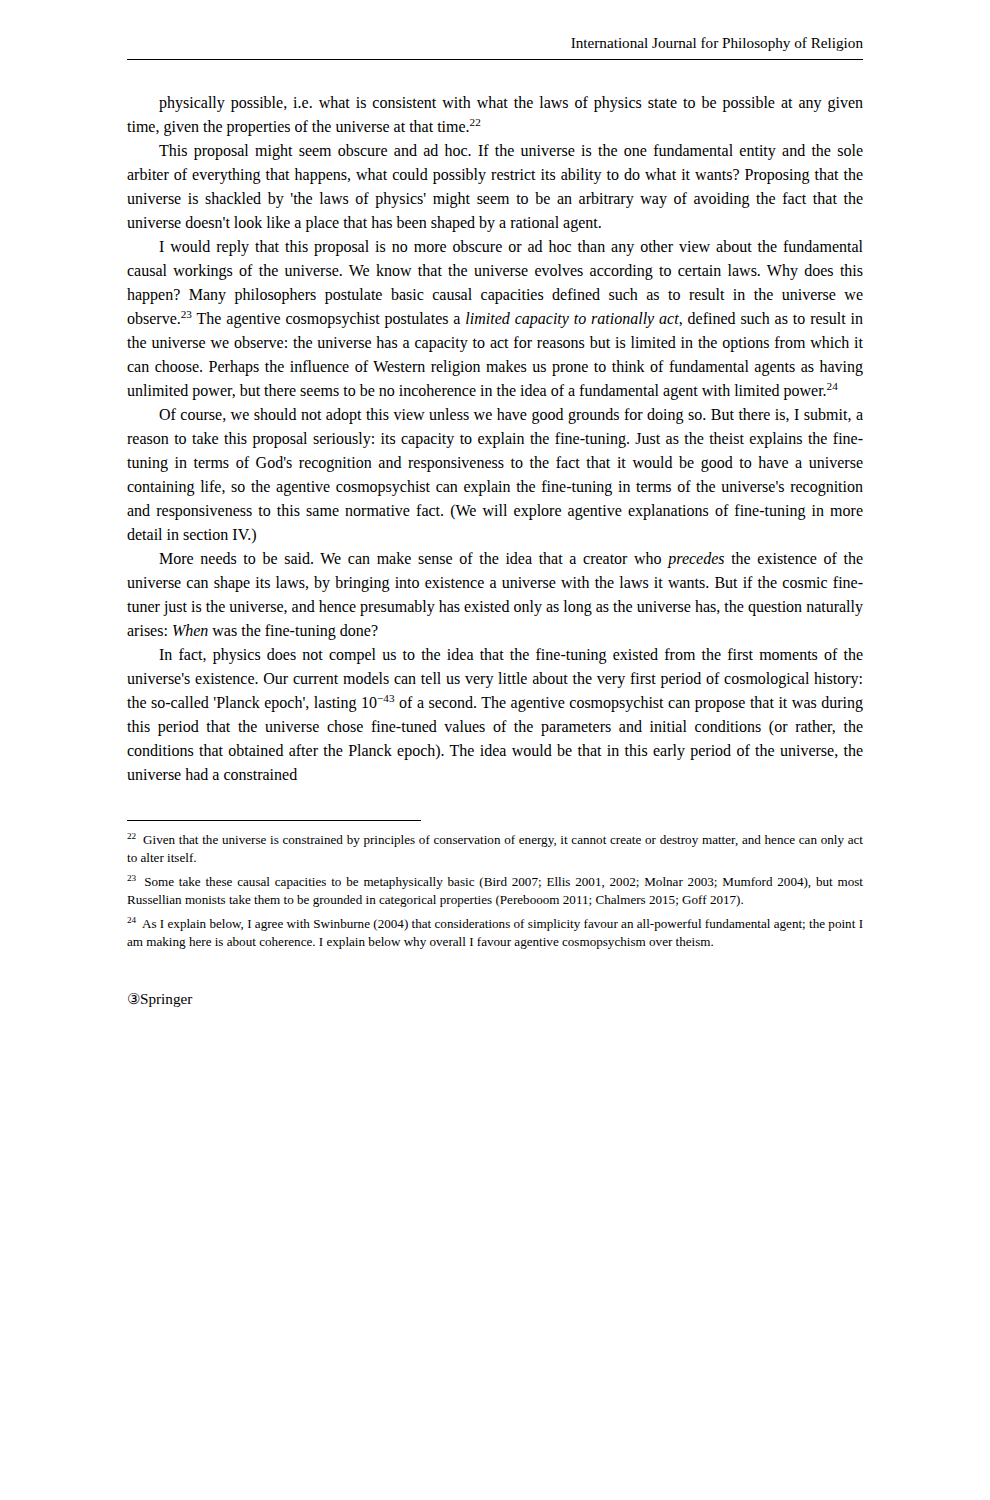International Journal for Philosophy of Religion
physically possible, i.e. what is consistent with what the laws of physics state to be possible at any given time, given the properties of the universe at that time.22
This proposal might seem obscure and ad hoc. If the universe is the one fundamental entity and the sole arbiter of everything that happens, what could possibly restrict its ability to do what it wants? Proposing that the universe is shackled by 'the laws of physics' might seem to be an arbitrary way of avoiding the fact that the universe doesn't look like a place that has been shaped by a rational agent.
I would reply that this proposal is no more obscure or ad hoc than any other view about the fundamental causal workings of the universe. We know that the universe evolves according to certain laws. Why does this happen? Many philosophers postulate basic causal capacities defined such as to result in the universe we observe.23 The agentive cosmopsychist postulates a limited capacity to rationally act, defined such as to result in the universe we observe: the universe has a capacity to act for reasons but is limited in the options from which it can choose. Perhaps the influence of Western religion makes us prone to think of fundamental agents as having unlimited power, but there seems to be no incoherence in the idea of a fundamental agent with limited power.24
Of course, we should not adopt this view unless we have good grounds for doing so. But there is, I submit, a reason to take this proposal seriously: its capacity to explain the fine-tuning. Just as the theist explains the fine-tuning in terms of God's recognition and responsiveness to the fact that it would be good to have a universe containing life, so the agentive cosmopsychist can explain the fine-tuning in terms of the universe's recognition and responsiveness to this same normative fact. (We will explore agentive explanations of fine-tuning in more detail in section IV.)
More needs to be said. We can make sense of the idea that a creator who precedes the existence of the universe can shape its laws, by bringing into existence a universe with the laws it wants. But if the cosmic fine-tuner just is the universe, and hence presumably has existed only as long as the universe has, the question naturally arises: When was the fine-tuning done?
In fact, physics does not compel us to the idea that the fine-tuning existed from the first moments of the universe's existence. Our current models can tell us very little about the very first period of cosmological history: the so-called 'Planck epoch', lasting 10−43 of a second. The agentive cosmopsychist can propose that it was during this period that the universe chose fine-tuned values of the parameters and initial conditions (or rather, the conditions that obtained after the Planck epoch). The idea would be that in this early period of the universe, the universe had a constrained
22 Given that the universe is constrained by principles of conservation of energy, it cannot create or destroy matter, and hence can only act to alter itself.
23 Some take these causal capacities to be metaphysically basic (Bird 2007; Ellis 2001, 2002; Molnar 2003; Mumford 2004), but most Russellian monists take them to be grounded in categorical properties (Perebooom 2011; Chalmers 2015; Goff 2017).
24 As I explain below, I agree with Swinburne (2004) that considerations of simplicity favour an all-powerful fundamental agent; the point I am making here is about coherence. I explain below why overall I favour agentive cosmopsychism over theism.
③ Springer